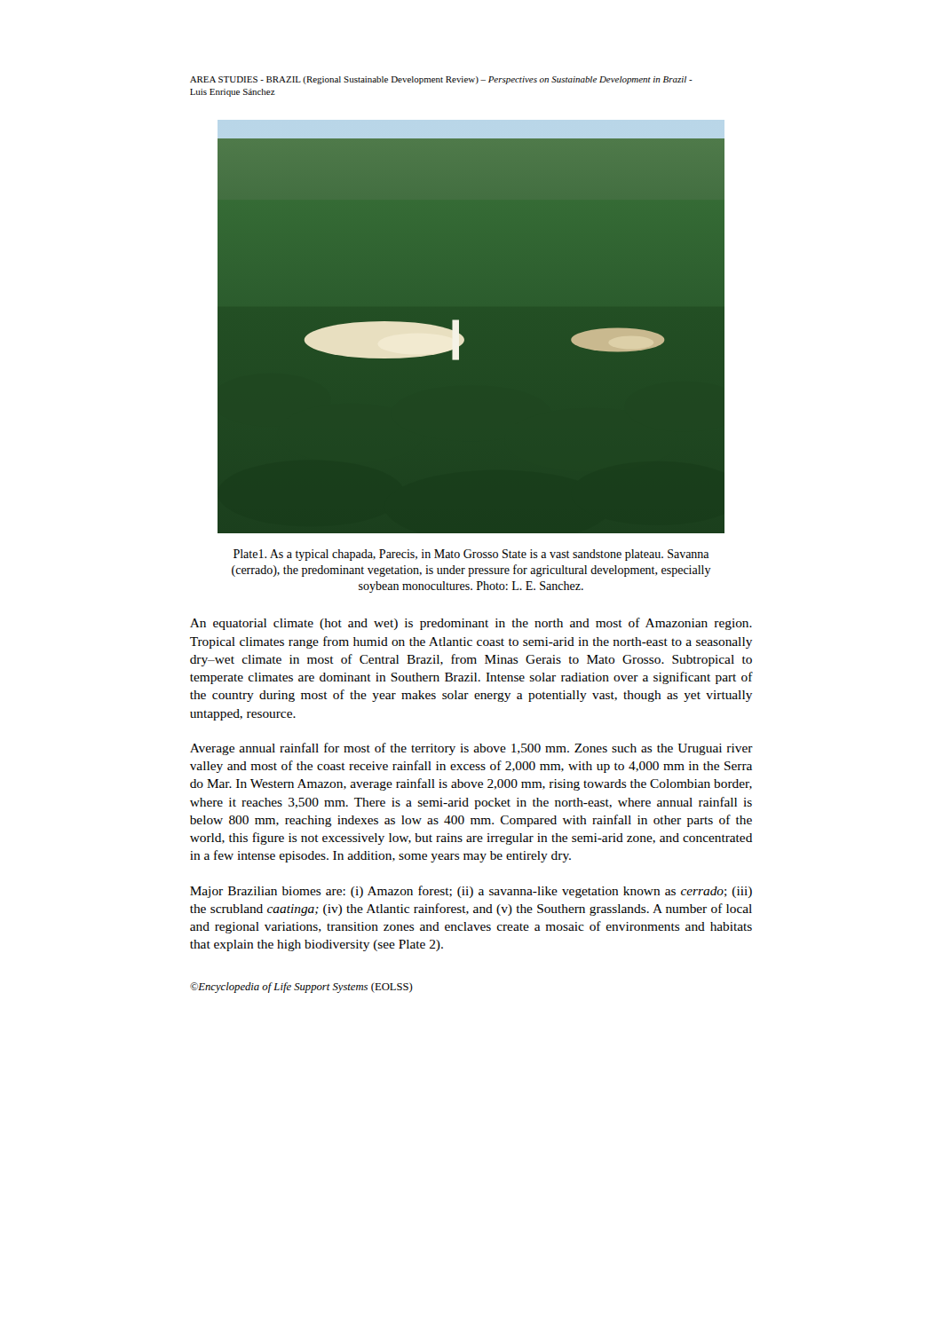AREA STUDIES - BRAZIL (Regional Sustainable Development Review) – Perspectives on Sustainable Development in Brazil -
Luis Enrique Sánchez
Plate1. As a typical chapada, Parecis, in Mato Grosso State is a vast sandstone plateau. Savanna (cerrado), the predominant vegetation, is under pressure for agricultural development, especially soybean monocultures. Photo: L. E. Sanchez.
An equatorial climate (hot and wet) is predominant in the north and most of Amazonian region. Tropical climates range from humid on the Atlantic coast to semi-arid in the north-east to a seasonally dry–wet climate in most of Central Brazil, from Minas Gerais to Mato Grosso. Subtropical to temperate climates are dominant in Southern Brazil. Intense solar radiation over a significant part of the country during most of the year makes solar energy a potentially vast, though as yet virtually untapped, resource.
Average annual rainfall for most of the territory is above 1,500 mm. Zones such as the Uruguai river valley and most of the coast receive rainfall in excess of 2,000 mm, with up to 4,000 mm in the Serra do Mar. In Western Amazon, average rainfall is above 2,000 mm, rising towards the Colombian border, where it reaches 3,500 mm. There is a semi-arid pocket in the north-east, where annual rainfall is below 800 mm, reaching indexes as low as 400 mm. Compared with rainfall in other parts of the world, this figure is not excessively low, but rains are irregular in the semi-arid zone, and concentrated in a few intense episodes. In addition, some years may be entirely dry.
Major Brazilian biomes are: (i) Amazon forest; (ii) a savanna-like vegetation known as cerrado; (iii) the scrubland caatinga; (iv) the Atlantic rainforest, and (v) the Southern grasslands. A number of local and regional variations, transition zones and enclaves create a mosaic of environments and habitats that explain the high biodiversity (see Plate 2).
©Encyclopedia of Life Support Systems (EOLSS)